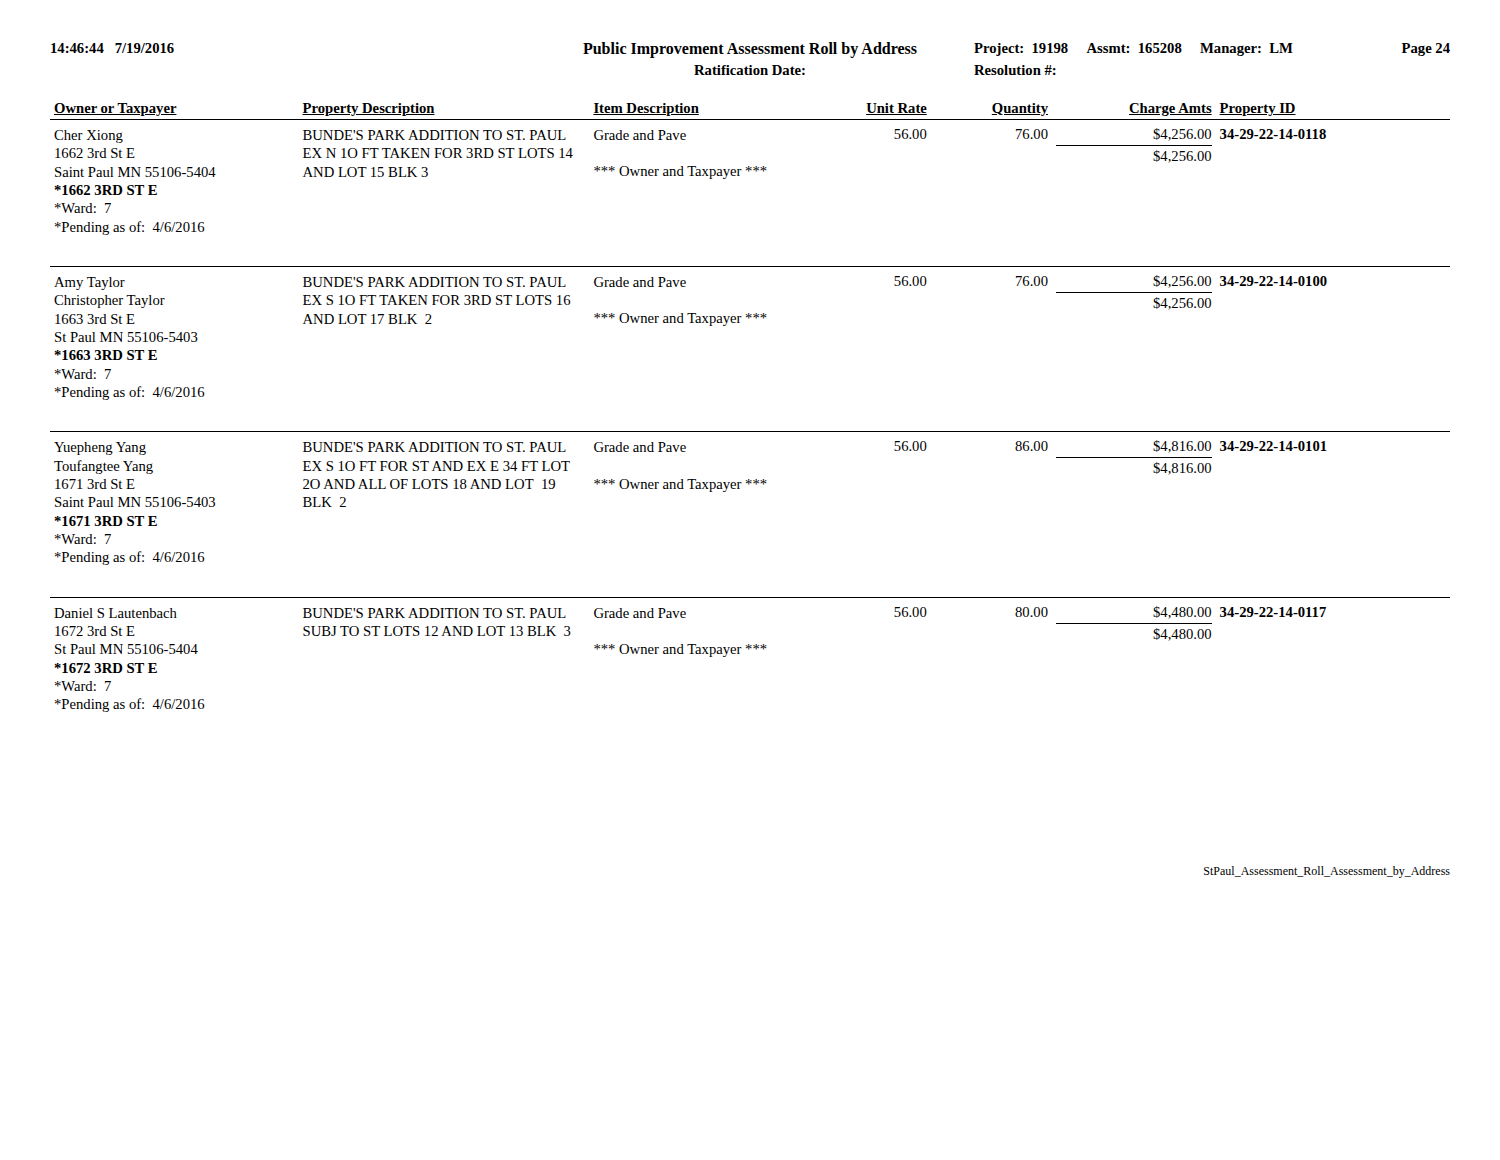14:46:44 7/19/2016
Public Improvement Assessment Roll by Address
Ratification Date:
Project: 19198 Assmt: 165208 Manager: LM
Resolution #:
Page 24
| Owner or Taxpayer | Property Description | Item Description | Unit Rate | Quantity | Charge Amts | Property ID |
| --- | --- | --- | --- | --- | --- | --- |
| Cher Xiong 1662 3rd St E Saint Paul MN 55106-5404 *1662 3RD ST E *Ward: 7 *Pending as of: 4/6/2016 | BUNDE'S PARK ADDITION TO ST. PAUL EX N 1O FT TAKEN FOR 3RD ST LOTS 14 AND LOT 15 BLK 3 | Grade and Pave *** Owner and Taxpayer *** | 56.00 | 76.00 | $4,256.00 $4,256.00 | 34-29-22-14-0118 |
| Amy Taylor Christopher Taylor 1663 3rd St E St Paul MN 55106-5403 *1663 3RD ST E *Ward: 7 *Pending as of: 4/6/2016 | BUNDE'S PARK ADDITION TO ST. PAUL EX S 1O FT TAKEN FOR 3RD ST LOTS 16 AND LOT 17 BLK 2 | Grade and Pave *** Owner and Taxpayer *** | 56.00 | 76.00 | $4,256.00 $4,256.00 | 34-29-22-14-0100 |
| Yuepheng Yang Toufangtee Yang 1671 3rd St E Saint Paul MN 55106-5403 *1671 3RD ST E *Ward: 7 *Pending as of: 4/6/2016 | BUNDE'S PARK ADDITION TO ST. PAUL EX S 1O FT FOR ST AND EX E 34 FT LOT 2O AND ALL OF LOTS 18 AND LOT 19 BLK 2 | Grade and Pave *** Owner and Taxpayer *** | 56.00 | 86.00 | $4,816.00 $4,816.00 | 34-29-22-14-0101 |
| Daniel S Lautenbach 1672 3rd St E St Paul MN 55106-5404 *1672 3RD ST E *Ward: 7 *Pending as of: 4/6/2016 | BUNDE'S PARK ADDITION TO ST. PAUL SUBJ TO ST LOTS 12 AND LOT 13 BLK 3 | Grade and Pave *** Owner and Taxpayer *** | 56.00 | 80.00 | $4,480.00 $4,480.00 | 34-29-22-14-0117 |
StPaul_Assessment_Roll_Assessment_by_Address